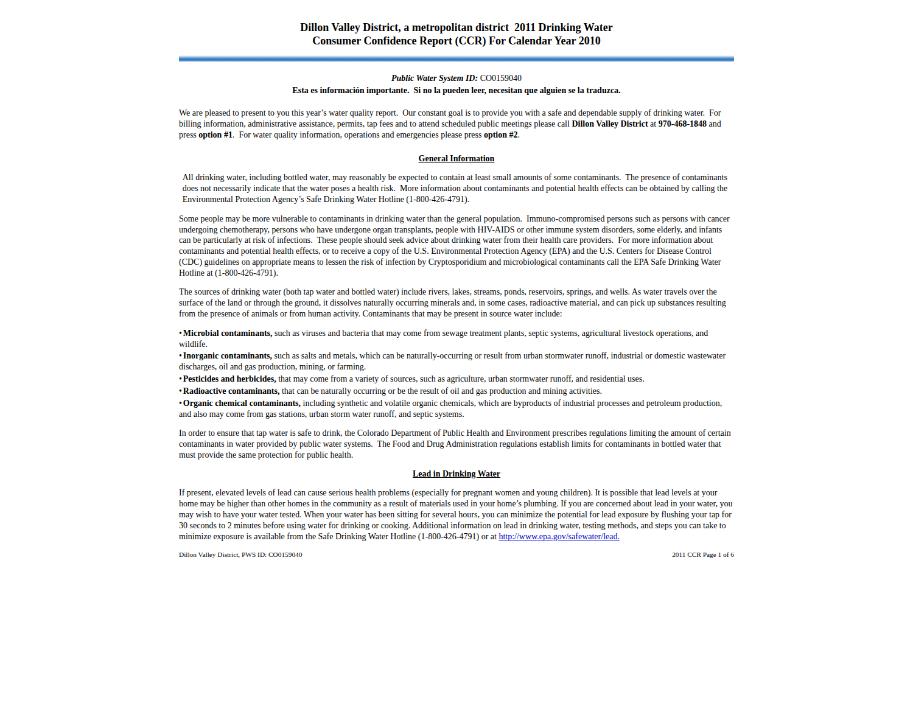Dillon Valley District, a metropolitan district 2011 Drinking Water
Consumer Confidence Report (CCR) For Calendar Year 2010
Public Water System ID: CO0159040
Esta es información importante. Si no la pueden leer, necesitan que alguien se la traduzca.
We are pleased to present to you this year’s water quality report. Our constant goal is to provide you with a safe and dependable supply of drinking water. For billing information, administrative assistance, permits, tap fees and to attend scheduled public meetings please call Dillon Valley District at 970-468-1848 and press option #1. For water quality information, operations and emergencies please press option #2.
General Information
All drinking water, including bottled water, may reasonably be expected to contain at least small amounts of some contaminants. The presence of contaminants does not necessarily indicate that the water poses a health risk. More information about contaminants and potential health effects can be obtained by calling the Environmental Protection Agency’s Safe Drinking Water Hotline (1-800-426-4791).
Some people may be more vulnerable to contaminants in drinking water than the general population. Immuno-compromised persons such as persons with cancer undergoing chemotherapy, persons who have undergone organ transplants, people with HIV-AIDS or other immune system disorders, some elderly, and infants can be particularly at risk of infections. These people should seek advice about drinking water from their health care providers. For more information about contaminants and potential health effects, or to receive a copy of the U.S. Environmental Protection Agency (EPA) and the U.S. Centers for Disease Control (CDC) guidelines on appropriate means to lessen the risk of infection by Cryptosporidium and microbiological contaminants call the EPA Safe Drinking Water Hotline at (1-800-426-4791).
The sources of drinking water (both tap water and bottled water) include rivers, lakes, streams, ponds, reservoirs, springs, and wells. As water travels over the surface of the land or through the ground, it dissolves naturally occurring minerals and, in some cases, radioactive material, and can pick up substances resulting from the presence of animals or from human activity. Contaminants that may be present in source water include:
Microbial contaminants, such as viruses and bacteria that may come from sewage treatment plants, septic systems, agricultural livestock operations, and wildlife.
Inorganic contaminants, such as salts and metals, which can be naturally-occurring or result from urban stormwater runoff, industrial or domestic wastewater discharges, oil and gas production, mining, or farming.
Pesticides and herbicides, that may come from a variety of sources, such as agriculture, urban stormwater runoff, and residential uses.
Radioactive contaminants, that can be naturally occurring or be the result of oil and gas production and mining activities.
Organic chemical contaminants, including synthetic and volatile organic chemicals, which are byproducts of industrial processes and petroleum production, and also may come from gas stations, urban storm water runoff, and septic systems.
In order to ensure that tap water is safe to drink, the Colorado Department of Public Health and Environment prescribes regulations limiting the amount of certain contaminants in water provided by public water systems. The Food and Drug Administration regulations establish limits for contaminants in bottled water that must provide the same protection for public health.
Lead in Drinking Water
If present, elevated levels of lead can cause serious health problems (especially for pregnant women and young children). It is possible that lead levels at your home may be higher than other homes in the community as a result of materials used in your home’s plumbing. If you are concerned about lead in your water, you may wish to have your water tested. When your water has been sitting for several hours, you can minimize the potential for lead exposure by flushing your tap for 30 seconds to 2 minutes before using water for drinking or cooking. Additional information on lead in drinking water, testing methods, and steps you can take to minimize exposure is available from the Safe Drinking Water Hotline (1-800-426-4791) or at http://www.epa.gov/safewater/lead.
Dillon Valley District, PWS ID: CO0159040 2011 CCR Page 1 of 6